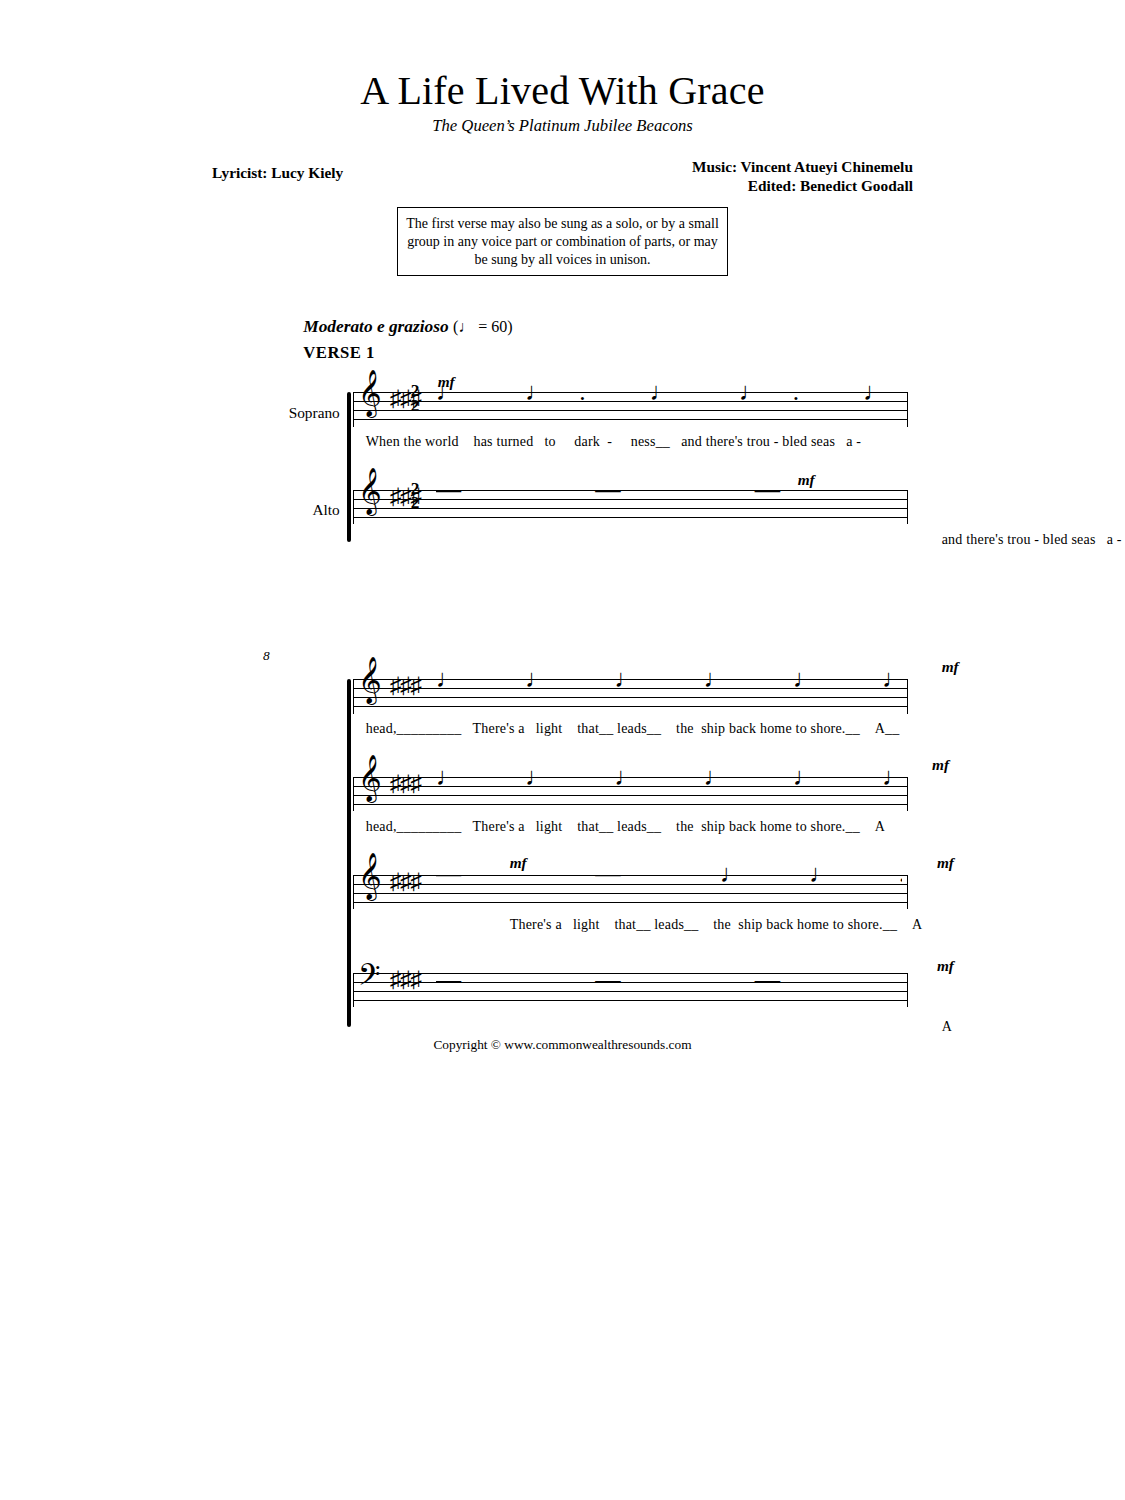A Life Lived With Grace
The Queen’s Platinum Jubilee Beacons
Lyricist: Lucy Kiely
Music: Vincent Atueyi Chinemelu
Edited: Benedict Goodall
The first verse may also be sung as a solo, or by a small group in any voice part or combination of parts, or may be sung by all voices in unison.
Moderato e grazioso (♩ = 60)
VERSE 1
Soprano
𝄞
♯♯♯
2
2
mf
♩ ♩. ♩ ♩. ♩ ♩ ♩ ♩ ♩ ♩. ♩ ♩. ♩
When the world has turned to dark - ness__ and there's trou - bled seas a -
Alto
𝄞
♯♯♯
2
2
mf
― ― ― ― ― ♩ ♩ ♩. ♩ ♩. ♩
and there's trou - bled seas a -
8
𝄞
♯♯♯
mf
♩ ♩ ♩ ♩ ♩ ♩ ♩ ♩. ♩ ♩ ♩ ♩ ♩ ♩
head,_________ There's a light that__ leads__ the ship back home to shore.__ A__
𝄞
♯♯♯
mf
♩ ♩ ♩ ♩ ♩ ♩ ♩ ♩. ♩ ♩ ♩ ♩ ♩ ♩
head,_________ There's a light that__ leads__ the ship back home to shore.__ A
𝄞
♯♯♯
mf
mf
― ― ♩ ♩ ♩ ♩ ♩. ♩ ♩ ♩ ♩ ♩ ♩
There's a light that__ leads__ the ship back home to shore.__ A
𝄢
♯♯♯
mf
― ― ― ― ― ― ♩
A
Copyright © www.commonwealthresounds.com